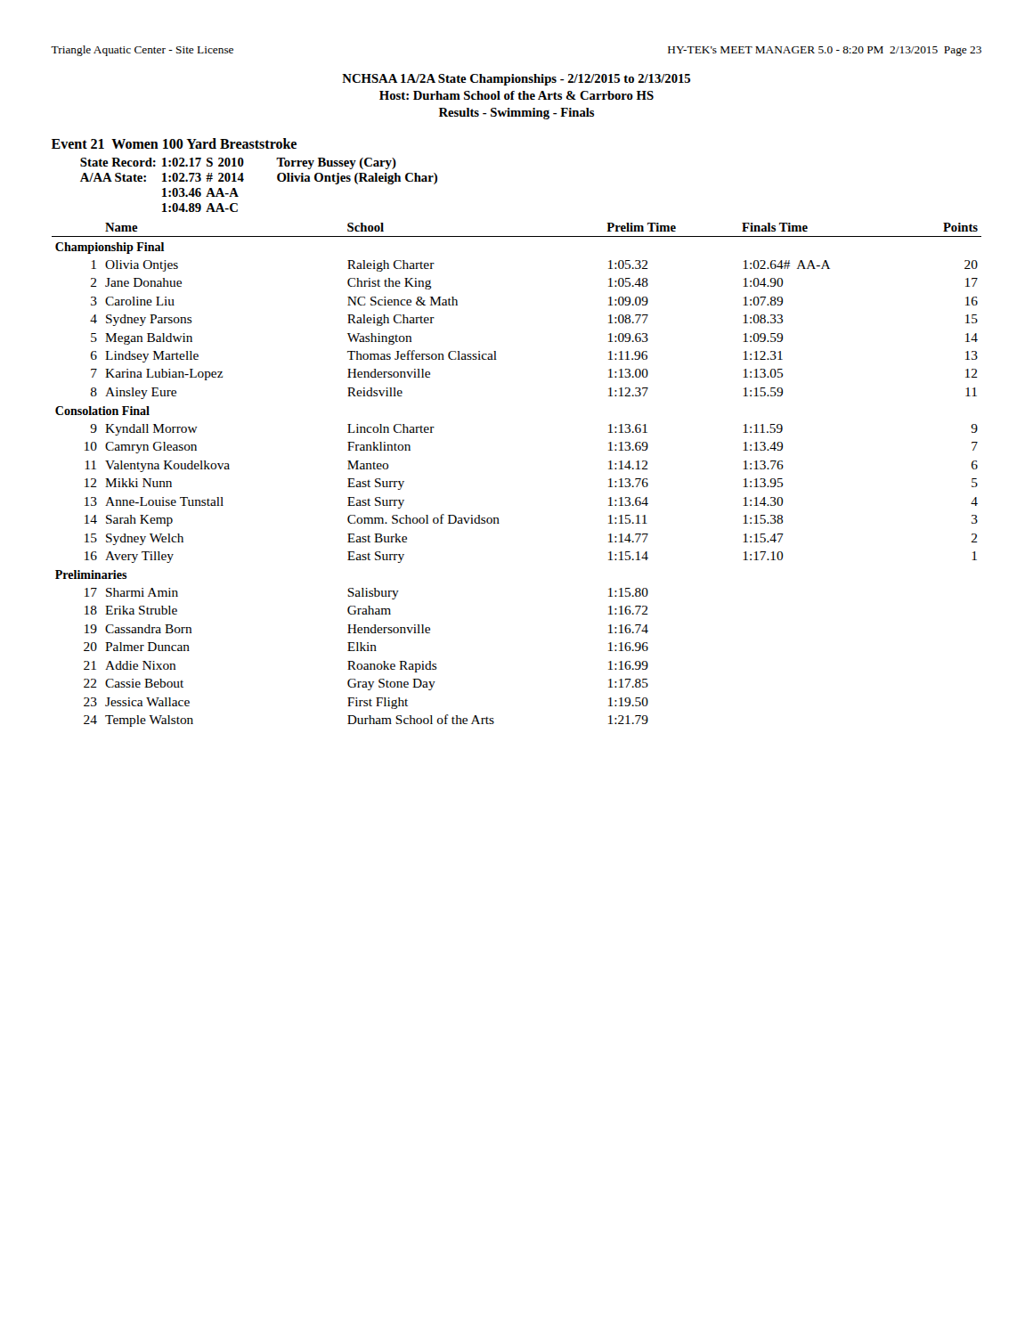Triangle Aquatic Center - Site License HY-TEK's MEET MANAGER 5.0 - 8:20 PM 2/13/2015 Page 23
NCHSAA 1A/2A State Championships - 2/12/2015 to 2/13/2015
Host: Durham School of the Arts & Carrboro HS
Results - Swimming - Finals
Event 21 Women 100 Yard Breaststroke
| State Record: | 1:02.17 | S | 2010 | Torrey Bussey (Cary) |
| A/AA State: | 1:02.73 | # | 2014 | Olivia Ontjes (Raleigh Char) |
| | 1:03.46 | AA-A |
| | 1:04.89 | AA-C |
| | Name | School | Prelim Time | Finals Time | Points |
| --- | --- | --- | --- | --- | --- |
| Championship Final |
| 1 | Olivia Ontjes | Raleigh Charter | 1:05.32 | 1:02.64# AA-A | 20 |
| 2 | Jane Donahue | Christ the King | 1:05.48 | 1:04.90 | 17 |
| 3 | Caroline Liu | NC Science & Math | 1:09.09 | 1:07.89 | 16 |
| 4 | Sydney Parsons | Raleigh Charter | 1:08.77 | 1:08.33 | 15 |
| 5 | Megan Baldwin | Washington | 1:09.63 | 1:09.59 | 14 |
| 6 | Lindsey Martelle | Thomas Jefferson Classical | 1:11.96 | 1:12.31 | 13 |
| 7 | Karina Lubian-Lopez | Hendersonville | 1:13.00 | 1:13.05 | 12 |
| 8 | Ainsley Eure | Reidsville | 1:12.37 | 1:15.59 | 11 |
| Consolation Final |
| 9 | Kyndall Morrow | Lincoln Charter | 1:13.61 | 1:11.59 | 9 |
| 10 | Camryn Gleason | Franklinton | 1:13.69 | 1:13.49 | 7 |
| 11 | Valentyna Koudelkova | Manteo | 1:14.12 | 1:13.76 | 6 |
| 12 | Mikki Nunn | East Surry | 1:13.76 | 1:13.95 | 5 |
| 13 | Anne-Louise Tunstall | East Surry | 1:13.64 | 1:14.30 | 4 |
| 14 | Sarah Kemp | Comm. School of Davidson | 1:15.11 | 1:15.38 | 3 |
| 15 | Sydney Welch | East Burke | 1:14.77 | 1:15.47 | 2 |
| 16 | Avery Tilley | East Surry | 1:15.14 | 1:17.10 | 1 |
| Preliminaries |
| 17 | Sharmi Amin | Salisbury | 1:15.80 | | |
| 18 | Erika Struble | Graham | 1:16.72 | | |
| 19 | Cassandra Born | Hendersonville | 1:16.74 | | |
| 20 | Palmer Duncan | Elkin | 1:16.96 | | |
| 21 | Addie Nixon | Roanoke Rapids | 1:16.99 | | |
| 22 | Cassie Bebout | Gray Stone Day | 1:17.85 | | |
| 23 | Jessica Wallace | First Flight | 1:19.50 | | |
| 24 | Temple Walston | Durham School of the Arts | 1:21.79 | | |